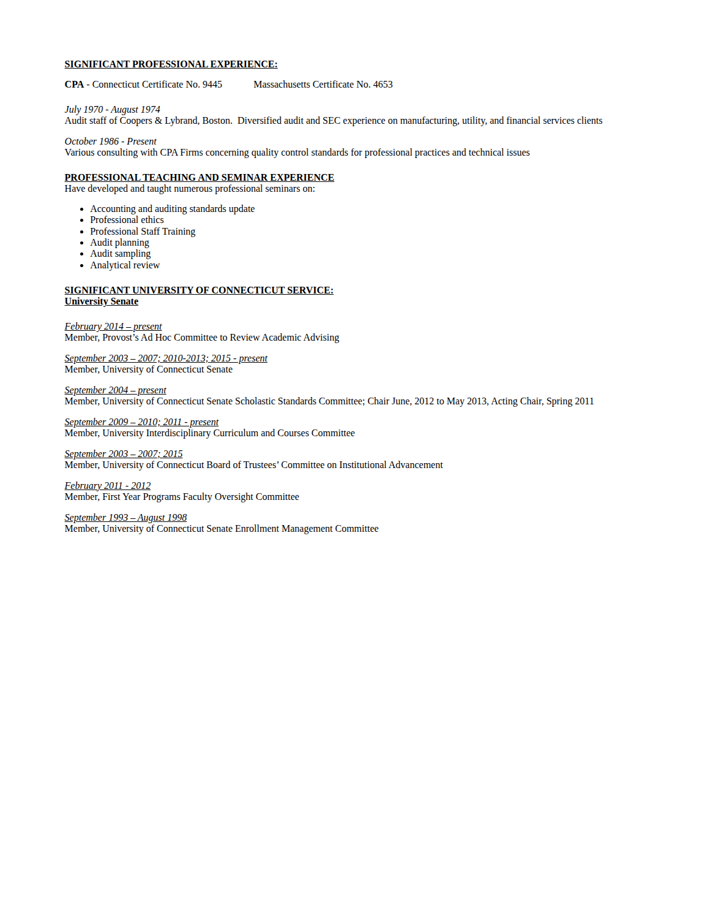SIGNIFICANT PROFESSIONAL EXPERIENCE:
CPA - Connecticut Certificate No. 9445 Massachusetts Certificate No. 4653
July 1970 - August 1974
Audit staff of Coopers & Lybrand, Boston. Diversified audit and SEC experience on manufacturing, utility, and financial services clients
October 1986 - Present
Various consulting with CPA Firms concerning quality control standards for professional practices and technical issues
PROFESSIONAL TEACHING AND SEMINAR EXPERIENCE
Have developed and taught numerous professional seminars on:
Accounting and auditing standards update
Professional ethics
Professional Staff Training
Audit planning
Audit sampling
Analytical review
SIGNIFICANT UNIVERSITY OF CONNECTICUT SERVICE:
University Senate
February 2014 – present
Member, Provost’s Ad Hoc Committee to Review Academic Advising
September 2003 – 2007; 2010-2013; 2015 - present
Member, University of Connecticut Senate
September 2004 – present
Member, University of Connecticut Senate Scholastic Standards Committee; Chair June, 2012 to May 2013, Acting Chair, Spring 2011
September 2009 – 2010; 2011 - present
Member, University Interdisciplinary Curriculum and Courses Committee
September 2003 – 2007; 2015
Member, University of Connecticut Board of Trustees’ Committee on Institutional Advancement
February 2011 - 2012
Member, First Year Programs Faculty Oversight Committee
September 1993 – August 1998
Member, University of Connecticut Senate Enrollment Management Committee